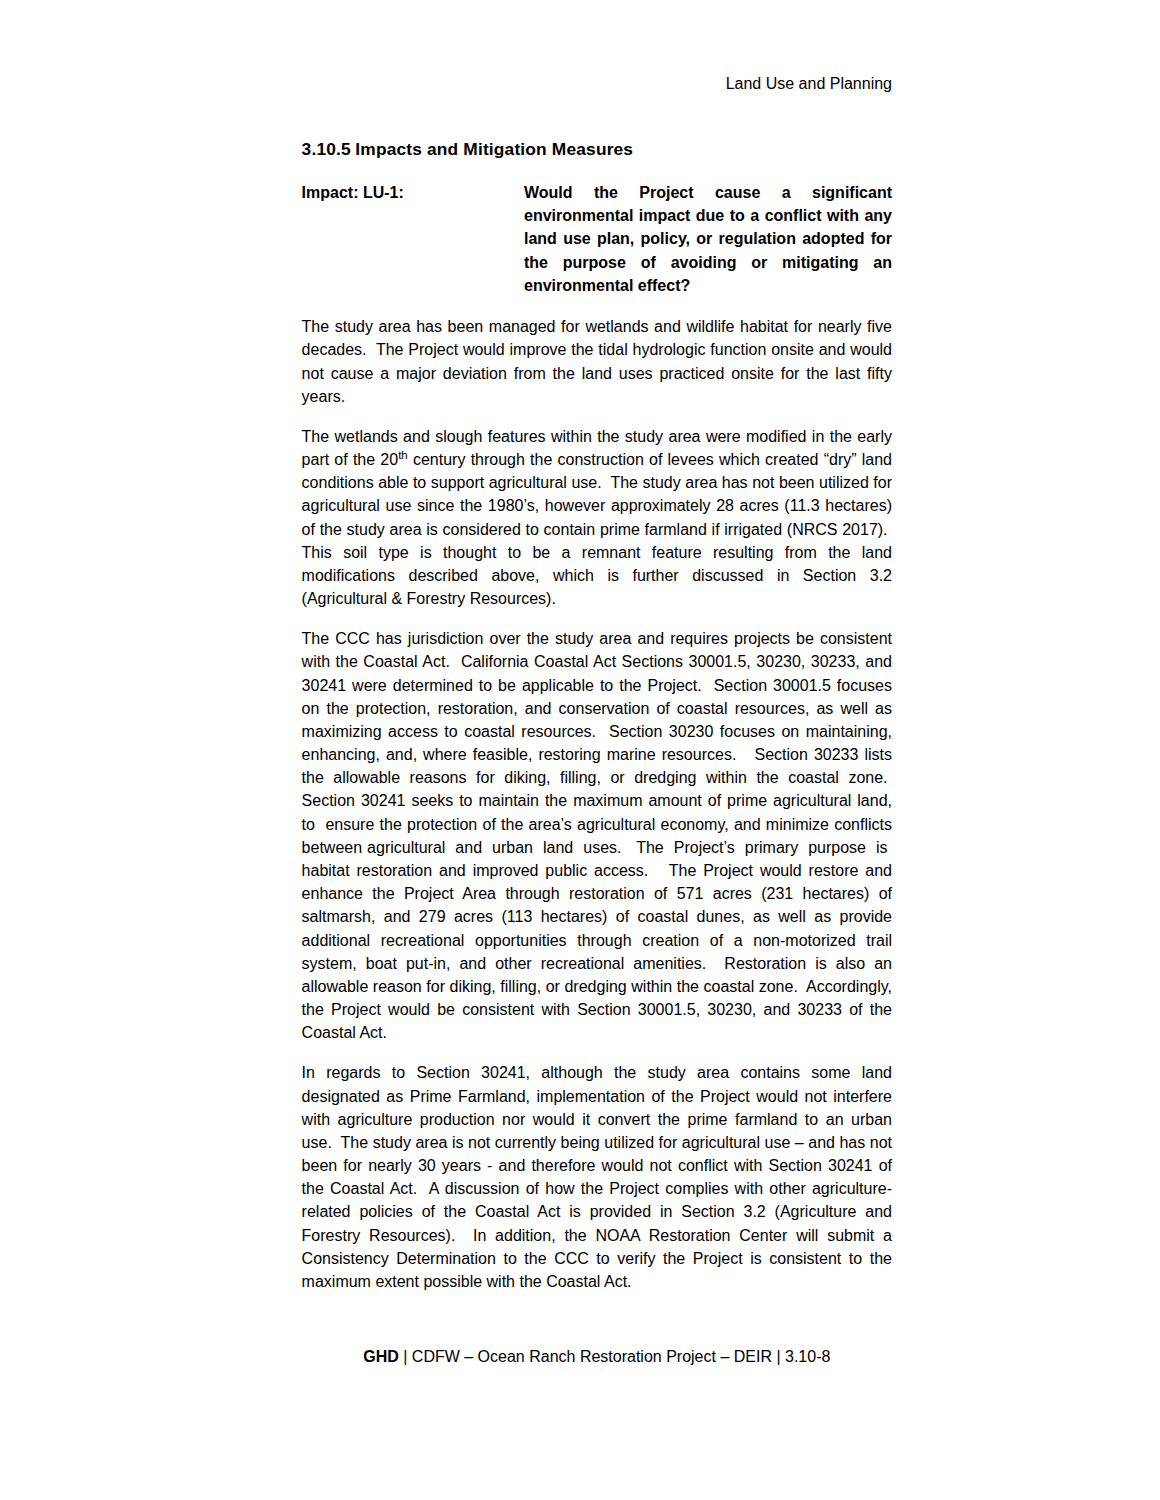Land Use and Planning
3.10.5 Impacts and Mitigation Measures
Impact: LU-1:
Would the Project cause a significant environmental impact due to a conflict with any land use plan, policy, or regulation adopted for the purpose of avoiding or mitigating an environmental effect?
The study area has been managed for wetlands and wildlife habitat for nearly five decades. The Project would improve the tidal hydrologic function onsite and would not cause a major deviation from the land uses practiced onsite for the last fifty years.
The wetlands and slough features within the study area were modified in the early part of the 20th century through the construction of levees which created “dry” land conditions able to support agricultural use. The study area has not been utilized for agricultural use since the 1980’s, however approximately 28 acres (11.3 hectares) of the study area is considered to contain prime farmland if irrigated (NRCS 2017). This soil type is thought to be a remnant feature resulting from the land modifications described above, which is further discussed in Section 3.2 (Agricultural & Forestry Resources).
The CCC has jurisdiction over the study area and requires projects be consistent with the Coastal Act. California Coastal Act Sections 30001.5, 30230, 30233, and 30241 were determined to be applicable to the Project. Section 30001.5 focuses on the protection, restoration, and conservation of coastal resources, as well as maximizing access to coastal resources. Section 30230 focuses on maintaining, enhancing, and, where feasible, restoring marine resources. Section 30233 lists the allowable reasons for diking, filling, or dredging within the coastal zone. Section 30241 seeks to maintain the maximum amount of prime agricultural land, to ensure the protection of the area’s agricultural economy, and minimize conflicts between agricultural and urban land uses. The Project’s primary purpose is habitat restoration and improved public access. The Project would restore and enhance the Project Area through restoration of 571 acres (231 hectares) of saltmarsh, and 279 acres (113 hectares) of coastal dunes, as well as provide additional recreational opportunities through creation of a non-motorized trail system, boat put-in, and other recreational amenities. Restoration is also an allowable reason for diking, filling, or dredging within the coastal zone. Accordingly, the Project would be consistent with Section 30001.5, 30230, and 30233 of the Coastal Act.
In regards to Section 30241, although the study area contains some land designated as Prime Farmland, implementation of the Project would not interfere with agriculture production nor would it convert the prime farmland to an urban use. The study area is not currently being utilized for agricultural use – and has not been for nearly 30 years - and therefore would not conflict with Section 30241 of the Coastal Act. A discussion of how the Project complies with other agriculture-related policies of the Coastal Act is provided in Section 3.2 (Agriculture and Forestry Resources). In addition, the NOAA Restoration Center will submit a Consistency Determination to the CCC to verify the Project is consistent to the maximum extent possible with the Coastal Act.
GHD | CDFW – Ocean Ranch Restoration Project – DEIR | 3.10-8